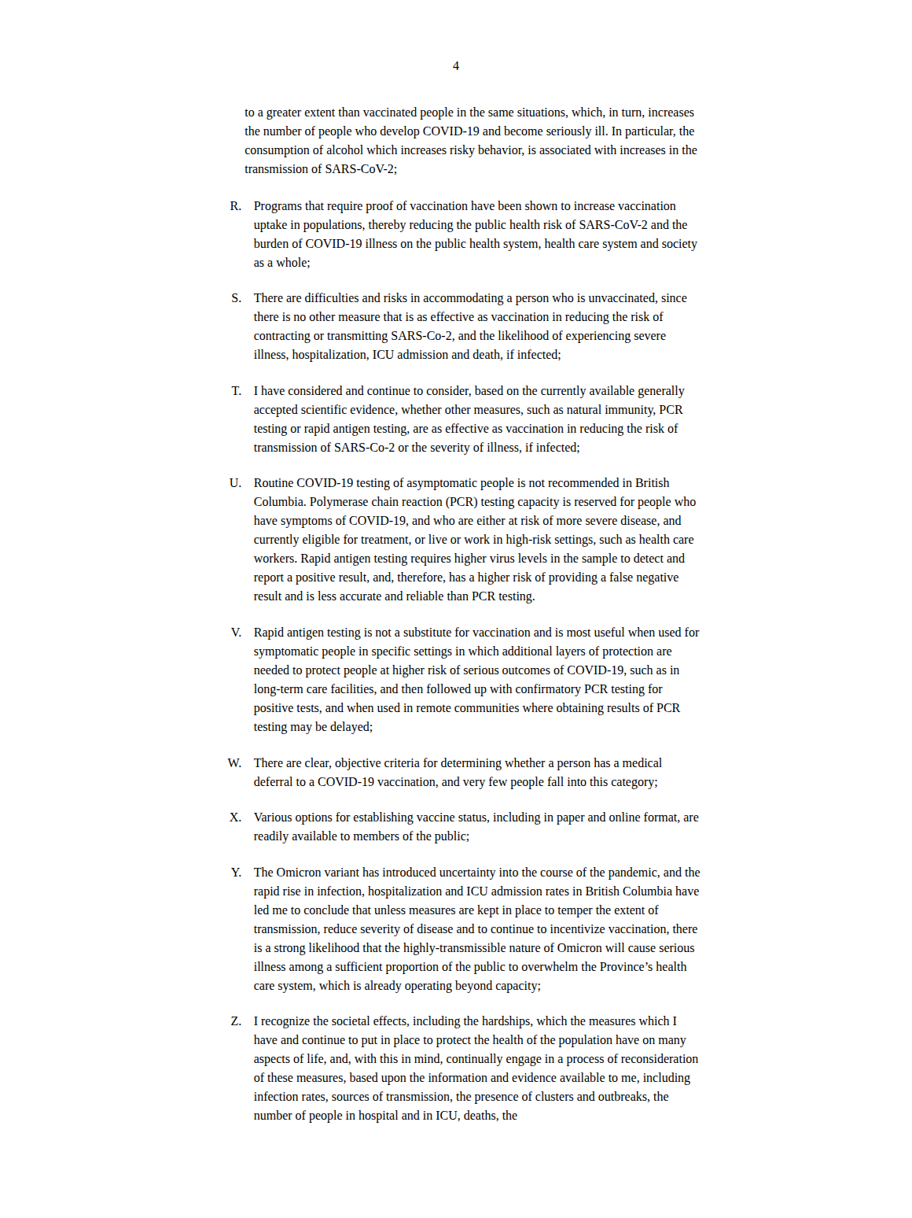4
to a greater extent than vaccinated people in the same situations, which, in turn, increases the number of people who develop COVID-19 and become seriously ill. In particular, the consumption of alcohol which increases risky behavior, is associated with increases in the transmission of SARS-CoV-2;
Programs that require proof of vaccination have been shown to increase vaccination uptake in populations, thereby reducing the public health risk of SARS-CoV-2 and the burden of COVID-19 illness on the public health system, health care system and society as a whole;
There are difficulties and risks in accommodating a person who is unvaccinated, since there is no other measure that is as effective as vaccination in reducing the risk of contracting or transmitting SARS-Co-2, and the likelihood of experiencing severe illness, hospitalization, ICU admission and death, if infected;
I have considered and continue to consider, based on the currently available generally accepted scientific evidence, whether other measures, such as natural immunity, PCR testing or rapid antigen testing, are as effective as vaccination in reducing the risk of transmission of SARS-Co-2 or the severity of illness, if infected;
Routine COVID-19 testing of asymptomatic people is not recommended in British Columbia. Polymerase chain reaction (PCR) testing capacity is reserved for people who have symptoms of COVID-19, and who are either at risk of more severe disease, and currently eligible for treatment, or live or work in high-risk settings, such as health care workers. Rapid antigen testing requires higher virus levels in the sample to detect and report a positive result, and, therefore, has a higher risk of providing a false negative result and is less accurate and reliable than PCR testing.
Rapid antigen testing is not a substitute for vaccination and is most useful when used for symptomatic people in specific settings in which additional layers of protection are needed to protect people at higher risk of serious outcomes of COVID-19, such as in long-term care facilities, and then followed up with confirmatory PCR testing for positive tests, and when used in remote communities where obtaining results of PCR testing may be delayed;
There are clear, objective criteria for determining whether a person has a medical deferral to a COVID-19 vaccination, and very few people fall into this category;
Various options for establishing vaccine status, including in paper and online format, are readily available to members of the public;
The Omicron variant has introduced uncertainty into the course of the pandemic, and the rapid rise in infection, hospitalization and ICU admission rates in British Columbia have led me to conclude that unless measures are kept in place to temper the extent of transmission, reduce severity of disease and to continue to incentivize vaccination, there is a strong likelihood that the highly-transmissible nature of Omicron will cause serious illness among a sufficient proportion of the public to overwhelm the Province’s health care system, which is already operating beyond capacity;
I recognize the societal effects, including the hardships, which the measures which I have and continue to put in place to protect the health of the population have on many aspects of life, and, with this in mind, continually engage in a process of reconsideration of these measures, based upon the information and evidence available to me, including infection rates, sources of transmission, the presence of clusters and outbreaks, the number of people in hospital and in ICU, deaths, the